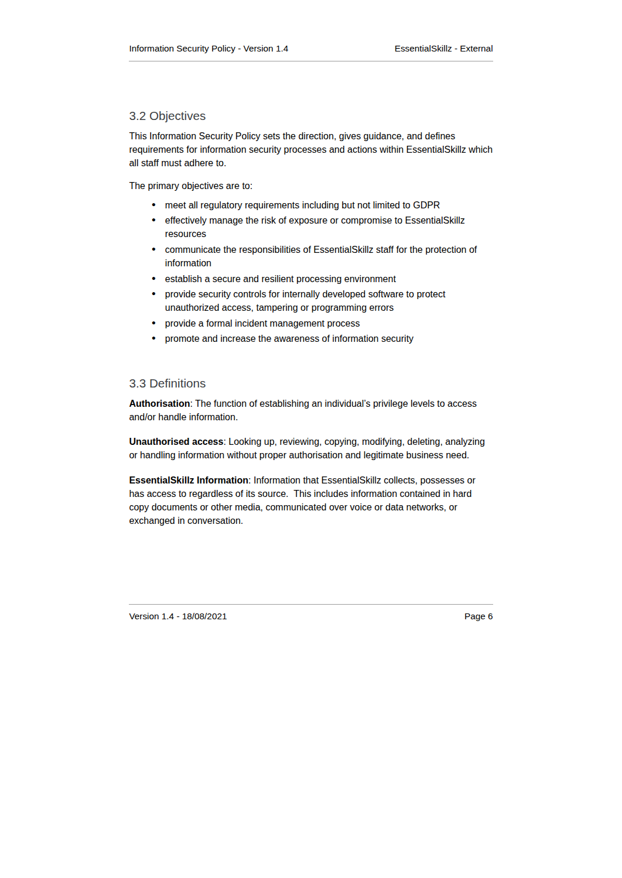Information Security Policy - Version 1.4
EssentialSkillz - External
3.2 Objectives
This Information Security Policy sets the direction, gives guidance, and defines requirements for information security processes and actions within EssentialSkillz which all staff must adhere to.
The primary objectives are to:
meet all regulatory requirements including but not limited to GDPR
effectively manage the risk of exposure or compromise to EssentialSkillz resources
communicate the responsibilities of EssentialSkillz staff for the protection of information
establish a secure and resilient processing environment
provide security controls for internally developed software to protect unauthorized access, tampering or programming errors
provide a formal incident management process
promote and increase the awareness of information security
3.3 Definitions
Authorisation: The function of establishing an individual’s privilege levels to access and/or handle information.
Unauthorised access: Looking up, reviewing, copying, modifying, deleting, analyzing or handling information without proper authorisation and legitimate business need.
EssentialSkillz Information: Information that EssentialSkillz collects, possesses or has access to regardless of its source. This includes information contained in hard copy documents or other media, communicated over voice or data networks, or exchanged in conversation.
Version 1.4 - 18/08/2021
Page 6